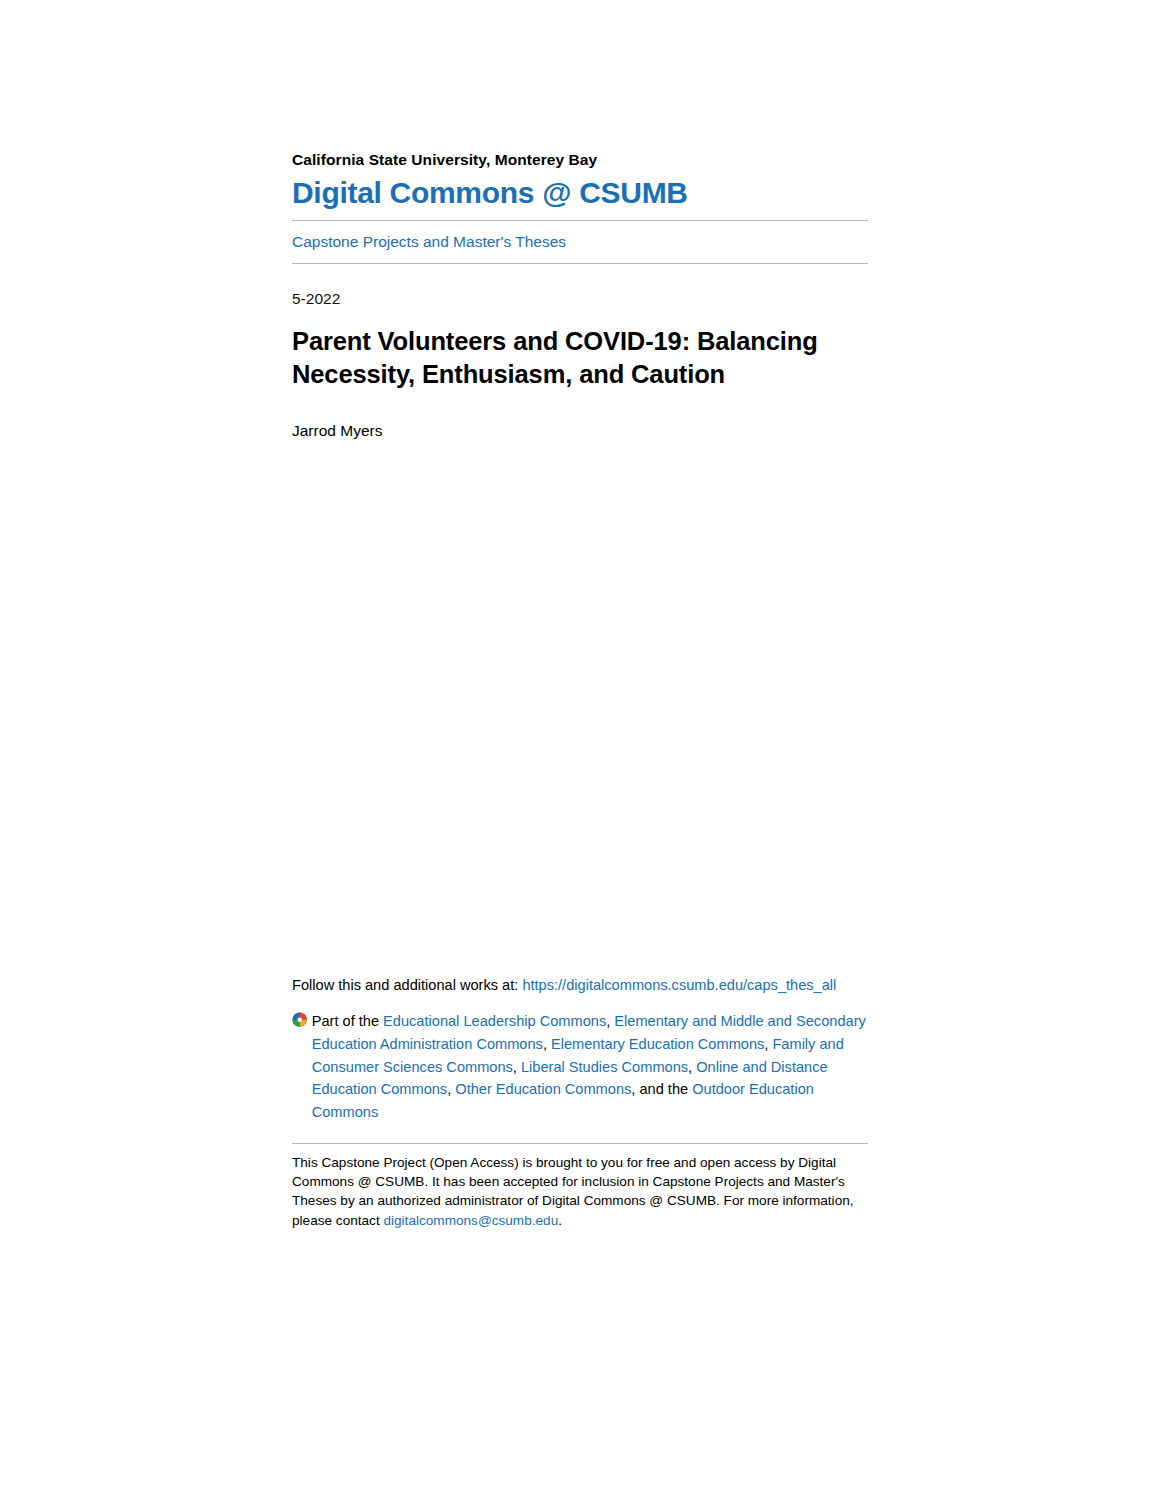California State University, Monterey Bay
Digital Commons @ CSUMB
Capstone Projects and Master's Theses
5-2022
Parent Volunteers and COVID-19: Balancing Necessity, Enthusiasm, and Caution
Jarrod Myers
Follow this and additional works at: https://digitalcommons.csumb.edu/caps_thes_all
Part of the Educational Leadership Commons, Elementary and Middle and Secondary Education Administration Commons, Elementary Education Commons, Family and Consumer Sciences Commons, Liberal Studies Commons, Online and Distance Education Commons, Other Education Commons, and the Outdoor Education Commons
This Capstone Project (Open Access) is brought to you for free and open access by Digital Commons @ CSUMB. It has been accepted for inclusion in Capstone Projects and Master's Theses by an authorized administrator of Digital Commons @ CSUMB. For more information, please contact digitalcommons@csumb.edu.